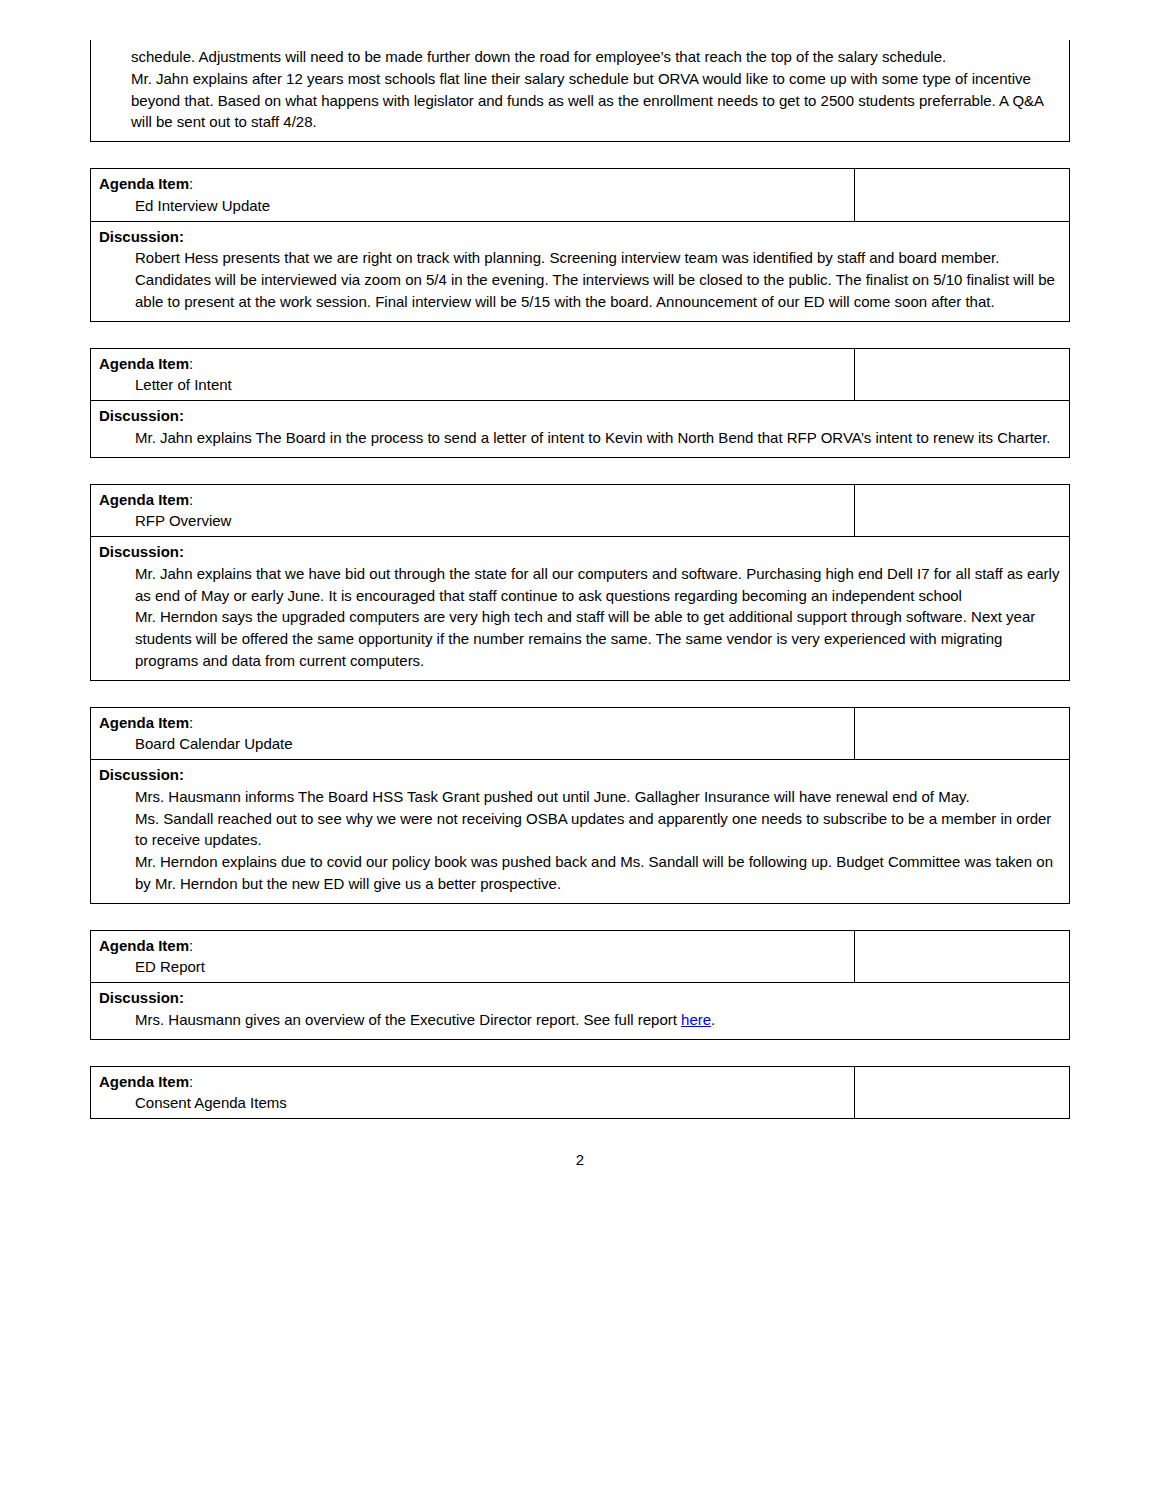schedule. Adjustments will need to be made further down the road for employee’s that reach the top of the salary schedule.
Mr. Jahn explains after 12 years most schools flat line their salary schedule but ORVA would like to come up with some type of incentive beyond that. Based on what happens with legislator and funds as well as the enrollment needs to get to 2500 students preferrable. A Q&A will be sent out to staff 4/28.
| Agenda Item : Ed Interview Update | |
Discussion:
Robert Hess presents that we are right on track with planning. Screening interview team was identified by staff and board member. Candidates will be interviewed via zoom on 5/4 in the evening. The interviews will be closed to the public. The finalist on 5/10 finalist will be able to present at the work session. Final interview will be 5/15 with the board. Announcement of our ED will come soon after that.
| Agenda Item : Letter of Intent | |
Discussion:
Mr. Jahn explains The Board in the process to send a letter of intent to Kevin with North Bend that RFP ORVA’s intent to renew its Charter.
| Agenda Item : RFP Overview | |
Discussion:
Mr. Jahn explains that we have bid out through the state for all our computers and software. Purchasing high end Dell I7 for all staff as early as end of May or early June. It is encouraged that staff continue to ask questions regarding becoming an independent school
Mr. Herndon says the upgraded computers are very high tech and staff will be able to get additional support through software. Next year students will be offered the same opportunity if the number remains the same. The same vendor is very experienced with migrating programs and data from current computers.
| Agenda Item : Board Calendar Update | |
Discussion:
Mrs. Hausmann informs The Board HSS Task Grant pushed out until June. Gallagher Insurance will have renewal end of May.
Ms. Sandall reached out to see why we were not receiving OSBA updates and apparently one needs to subscribe to be a member in order to receive updates.
Mr. Herndon explains due to covid our policy book was pushed back and Ms. Sandall will be following up. Budget Committee was taken on by Mr. Herndon but the new ED will give us a better prospective.
| Agenda Item : ED Report | |
Discussion:
Mrs. Hausmann gives an overview of the Executive Director report. See full report here.
| Agenda Item : Consent Agenda Items | |
2